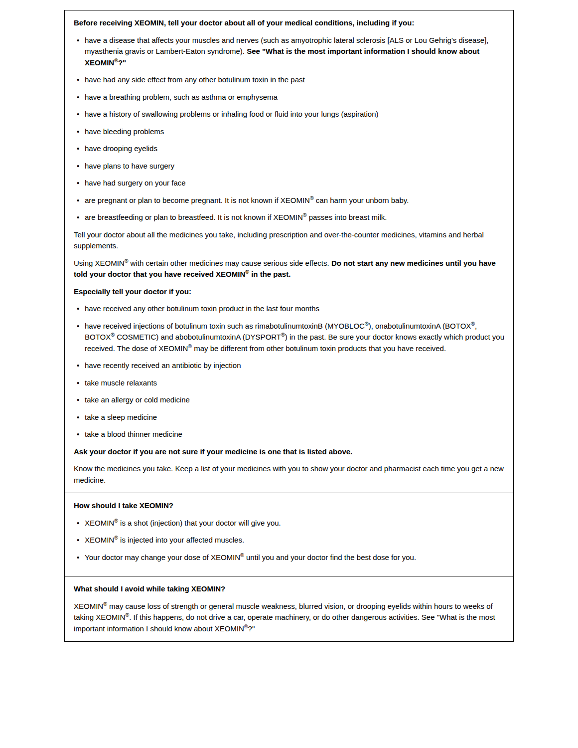Before receiving XEOMIN, tell your doctor about all of your medical conditions, including if you:
have a disease that affects your muscles and nerves (such as amyotrophic lateral sclerosis [ALS or Lou Gehrig's disease], myasthenia gravis or Lambert-Eaton syndrome). See "What is the most important information I should know about XEOMIN®?"
have had any side effect from any other botulinum toxin in the past
have a breathing problem, such as asthma or emphysema
have a history of swallowing problems or inhaling food or fluid into your lungs (aspiration)
have bleeding problems
have drooping eyelids
have plans to have surgery
have had surgery on your face
are pregnant or plan to become pregnant. It is not known if XEOMIN® can harm your unborn baby.
are breastfeeding or plan to breastfeed. It is not known if XEOMIN® passes into breast milk.
Tell your doctor about all the medicines you take, including prescription and over-the-counter medicines, vitamins and herbal supplements.
Using XEOMIN® with certain other medicines may cause serious side effects. Do not start any new medicines until you have told your doctor that you have received XEOMIN® in the past.
Especially tell your doctor if you:
have received any other botulinum toxin product in the last four months
have received injections of botulinum toxin such as rimabotulinumtoxinB (MYOBLOC®), onabotulinumtoxinA (BOTOX®, BOTOX® COSMETIC) and abobotulinumtoxinA (DYSPORT®) in the past. Be sure your doctor knows exactly which product you received. The dose of XEOMIN® may be different from other botulinum toxin products that you have received.
have recently received an antibiotic by injection
take muscle relaxants
take an allergy or cold medicine
take a sleep medicine
take a blood thinner medicine
Ask your doctor if you are not sure if your medicine is one that is listed above.
Know the medicines you take. Keep a list of your medicines with you to show your doctor and pharmacist each time you get a new medicine.
How should I take XEOMIN?
XEOMIN® is a shot (injection) that your doctor will give you.
XEOMIN® is injected into your affected muscles.
Your doctor may change your dose of XEOMIN® until you and your doctor find the best dose for you.
What should I avoid while taking XEOMIN?
XEOMIN® may cause loss of strength or general muscle weakness, blurred vision, or drooping eyelids within hours to weeks of taking XEOMIN®. If this happens, do not drive a car, operate machinery, or do other dangerous activities. See "What is the most important information I should know about XEOMIN®?"